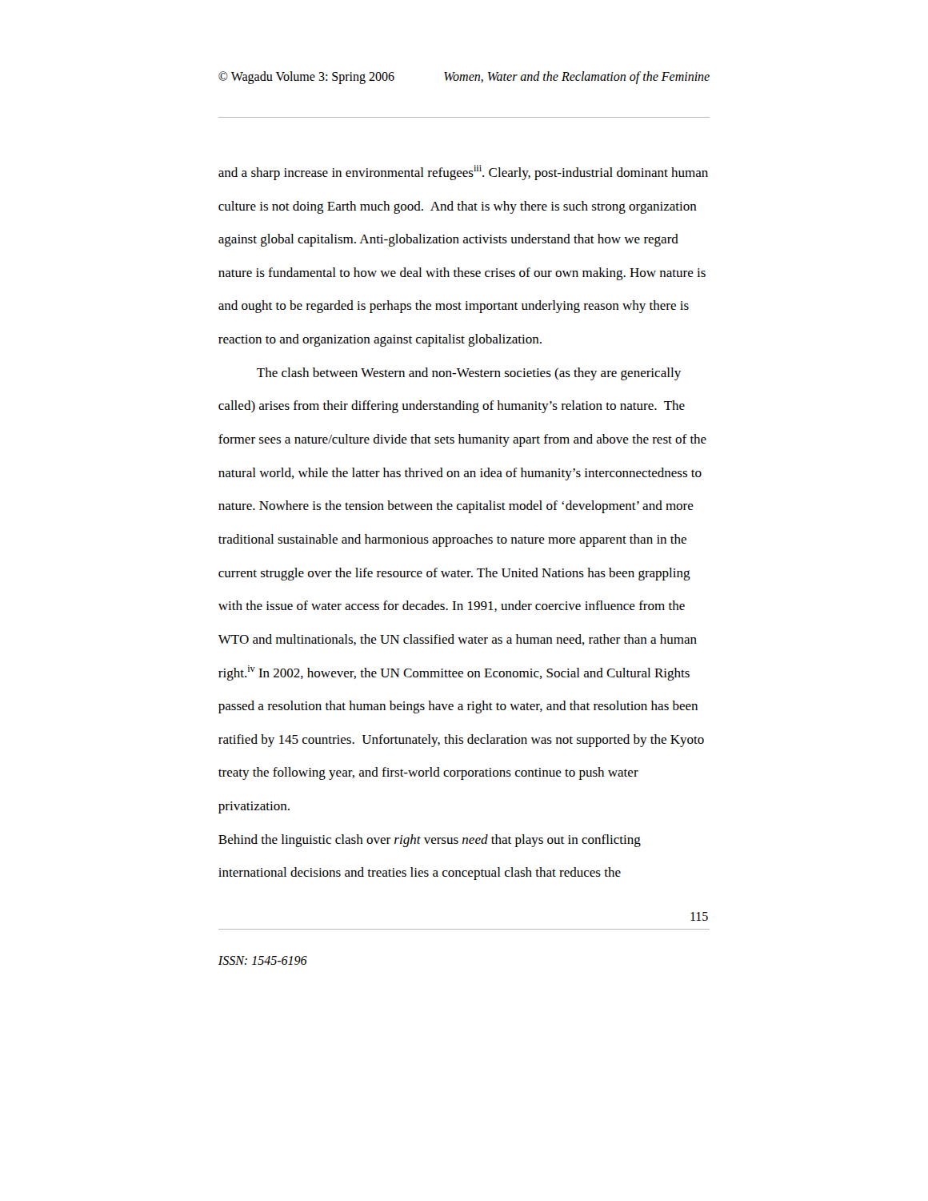© Wagadu Volume 3: Spring 2006 Women, Water and the Reclamation of the Feminine
and a sharp increase in environmental refugeesiii. Clearly, post-industrial dominant human culture is not doing Earth much good. And that is why there is such strong organization against global capitalism. Anti-globalization activists understand that how we regard nature is fundamental to how we deal with these crises of our own making. How nature is and ought to be regarded is perhaps the most important underlying reason why there is reaction to and organization against capitalist globalization.
The clash between Western and non-Western societies (as they are generically called) arises from their differing understanding of humanity’s relation to nature. The former sees a nature/culture divide that sets humanity apart from and above the rest of the natural world, while the latter has thrived on an idea of humanity’s interconnectedness to nature. Nowhere is the tension between the capitalist model of ‘development’ and more traditional sustainable and harmonious approaches to nature more apparent than in the current struggle over the life resource of water. The United Nations has been grappling with the issue of water access for decades. In 1991, under coercive influence from the WTO and multinationals, the UN classified water as a human need, rather than a human right.iv In 2002, however, the UN Committee on Economic, Social and Cultural Rights passed a resolution that human beings have a right to water, and that resolution has been ratified by 145 countries. Unfortunately, this declaration was not supported by the Kyoto treaty the following year, and first-world corporations continue to push water privatization.
Behind the linguistic clash over right versus need that plays out in conflicting international decisions and treaties lies a conceptual clash that reduces the
115
ISSN: 1545-6196